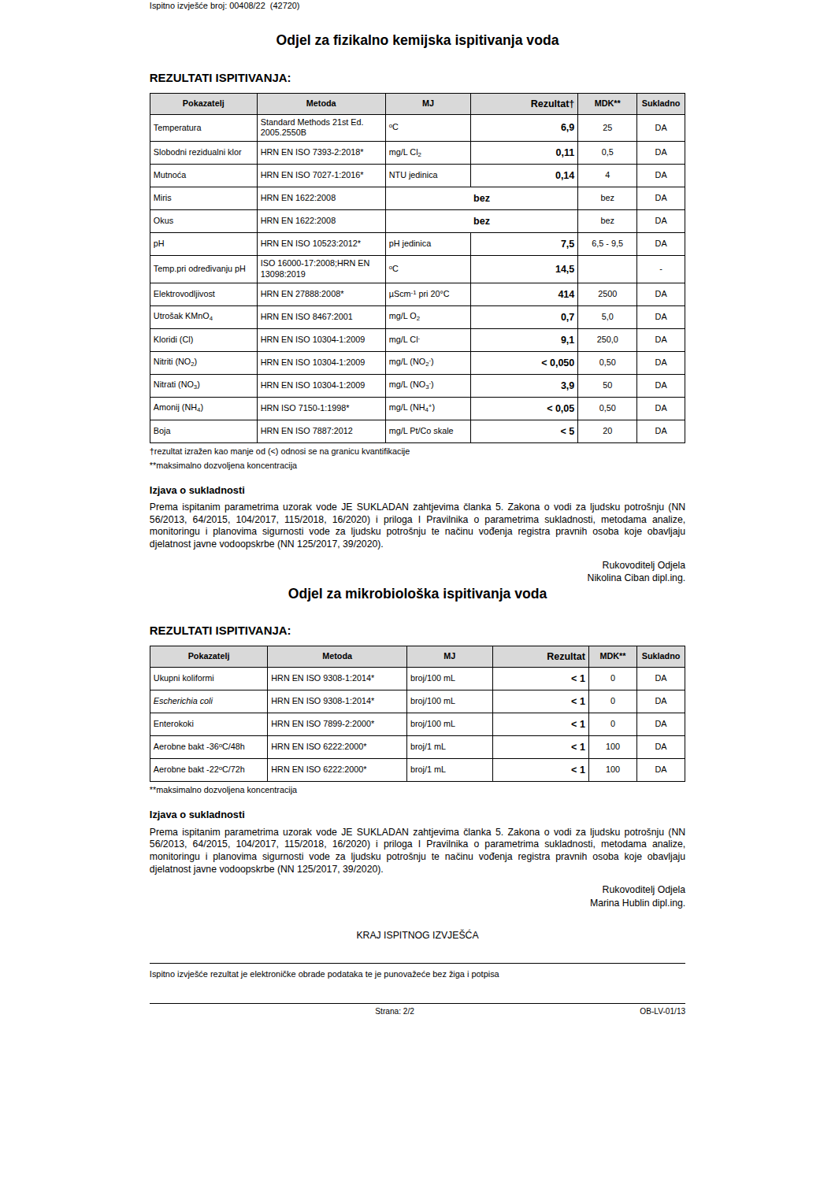Ispitno izvješće broj: 00408/22 (42720)
Odjel za fizikalno kemijska ispitivanja voda
REZULTATI ISPITIVANJA:
| Pokazatelj | Metoda | MJ | Rezultat† | MDK** | Sukladno |
| --- | --- | --- | --- | --- | --- |
| Temperatura | Standard Methods 21st Ed. 2005.2550B | o C | 6,9 | 25 | DA |
| Slobodni rezidualni klor | HRN EN ISO 7393-2:2018* | mg/L Cl 2 | 0,11 | 0,5 | DA |
| Mutnoća | HRN EN ISO 7027-1:2016* | NTU jedinica | 0,14 | 4 | DA |
| Miris | HRN EN 1622:2008 | bez | bez | DA |
| Okus | HRN EN 1622:2008 | bez | bez | DA |
| pH | HRN EN ISO 10523:2012* | pH jedinica | 7,5 | 6,5 - 9,5 | DA |
| Temp.pri određivanju pH | ISO 16000-17:2008;HRN EN 13098:2019 | o C | 14,5 | | - |
| Elektrovodljivost | HRN EN 27888:2008* | µScm -1 pri 20°C | 414 | 2500 | DA |
| Utrošak KMnO 4 | HRN EN ISO 8467:2001 | mg/L O 2 | 0,7 | 5,0 | DA |
| Kloridi (Cl) | HRN EN ISO 10304-1:2009 | mg/L Cl - | 9,1 | 250,0 | DA |
| Nitriti (NO 2 ) | HRN EN ISO 10304-1:2009 | mg/L (NO 2 - ) | < 0,050 | 0,50 | DA |
| Nitrati (NO 3 ) | HRN EN ISO 10304-1:2009 | mg/L (NO 3 - ) | 3,9 | 50 | DA |
| Amonij (NH 4 ) | HRN ISO 7150-1:1998* | mg/L (NH 4 + ) | < 0,05 | 0,50 | DA |
| Boja | HRN EN ISO 7887:2012 | mg/L Pt/Co skale | < 5 | 20 | DA |
†rezultat izražen kao manje od (<) odnosi se na granicu kvantifikacije
**maksimalno dozvoljena koncentracija
Izjava o sukladnosti
Prema ispitanim parametrima uzorak vode JE SUKLADAN zahtjevima članka 5. Zakona o vodi za ljudsku potrošnju (NN 56/2013, 64/2015, 104/2017, 115/2018, 16/2020) i priloga I Pravilnika o parametrima sukladnosti, metodama analize, monitoringu i planovima sigurnosti vode za ljudsku potrošnju te načinu vođenja registra pravnih osoba koje obavljaju djelatnost javne vodoopskrbe (NN 125/2017, 39/2020).
Rukovoditelj Odjela
Nikolina Ciban dipl.ing.
Odjel za mikrobiološka ispitivanja voda
REZULTATI ISPITIVANJA:
| Pokazatelj | Metoda | MJ | Rezultat | MDK** | Sukladno |
| --- | --- | --- | --- | --- | --- |
| Ukupni koliformi | HRN EN ISO 9308-1:2014* | broj/100 mL | < 1 | 0 | DA |
| Escherichia coli | HRN EN ISO 9308-1:2014* | broj/100 mL | < 1 | 0 | DA |
| Enterokoki | HRN EN ISO 7899-2:2000* | broj/100 mL | < 1 | 0 | DA |
| Aerobne bakt -36 o C/48h | HRN EN ISO 6222:2000* | broj/1 mL | < 1 | 100 | DA |
| Aerobne bakt -22 o C/72h | HRN EN ISO 6222:2000* | broj/1 mL | < 1 | 100 | DA |
**maksimalno dozvoljena koncentracija
Izjava o sukladnosti
Prema ispitanim parametrima uzorak vode JE SUKLADAN zahtjevima članka 5. Zakona o vodi za ljudsku potrošnju (NN 56/2013, 64/2015, 104/2017, 115/2018, 16/2020) i priloga I Pravilnika o parametrima sukladnosti, metodama analize, monitoringu i planovima sigurnosti vode za ljudsku potrošnju te načinu vođenja registra pravnih osoba koje obavljaju djelatnost javne vodoopskrbe (NN 125/2017, 39/2020).
Rukovoditelj Odjela
Marina Hublin dipl.ing.
KRAJ ISPITNOG IZVJEŠĆA
Ispitno izvješće rezultat je elektroničke obrade podataka te je punovažeće bez žiga i potpisa
Strana: 2/2 OB-LV-01/13